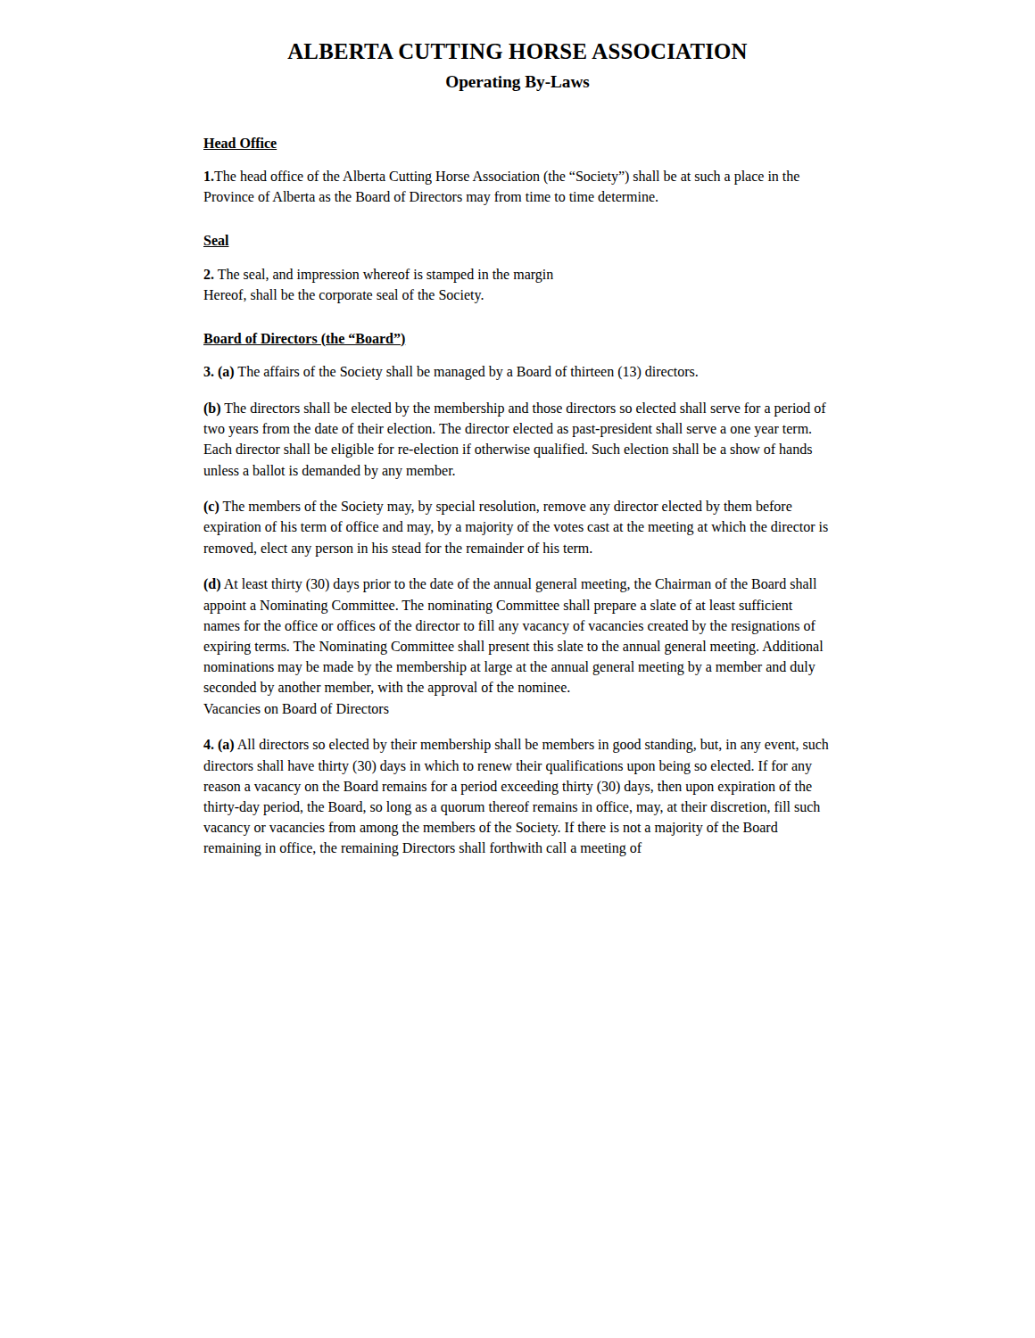ALBERTA CUTTING HORSE ASSOCIATION
Operating By-Laws
Head Office
1. The head office of the Alberta Cutting Horse Association (the “Society”) shall be at such a place in the Province of Alberta as the Board of Directors may from time to time determine.
Seal
2. The seal, and impression whereof is stamped in the margin
Hereof, shall be the corporate seal of the Society.
Board of Directors (the “Board”)
3. (a) The affairs of the Society shall be managed by a Board of thirteen (13) directors.
(b) The directors shall be elected by the membership and those directors so elected shall serve for a period of two years from the date of their election. The director elected as past-president shall serve a one year term. Each director shall be eligible for re-election if otherwise qualified. Such election shall be a show of hands unless a ballot is demanded by any member.
(c) The members of the Society may, by special resolution, remove any director elected by them before expiration of his term of office and may, by a majority of the votes cast at the meeting at which the director is removed, elect any person in his stead for the remainder of his term.
(d) At least thirty (30) days prior to the date of the annual general meeting, the Chairman of the Board shall appoint a Nominating Committee. The nominating Committee shall prepare a slate of at least sufficient names for the office or offices of the director to fill any vacancy of vacancies created by the resignations of expiring terms. The Nominating Committee shall present this slate to the annual general meeting. Additional nominations may be made by the membership at large at the annual general meeting by a member and duly seconded by another member, with the approval of the nominee.
Vacancies on Board of Directors
4. (a) All directors so elected by their membership shall be members in good standing, but, in any event, such directors shall have thirty (30) days in which to renew their qualifications upon being so elected. If for any reason a vacancy on the Board remains for a period exceeding thirty (30) days, then upon expiration of the thirty-day period, the Board, so long as a quorum thereof remains in office, may, at their discretion, fill such vacancy or vacancies from among the members of the Society. If there is not a majority of the Board remaining in office, the remaining Directors shall forthwith call a meeting of